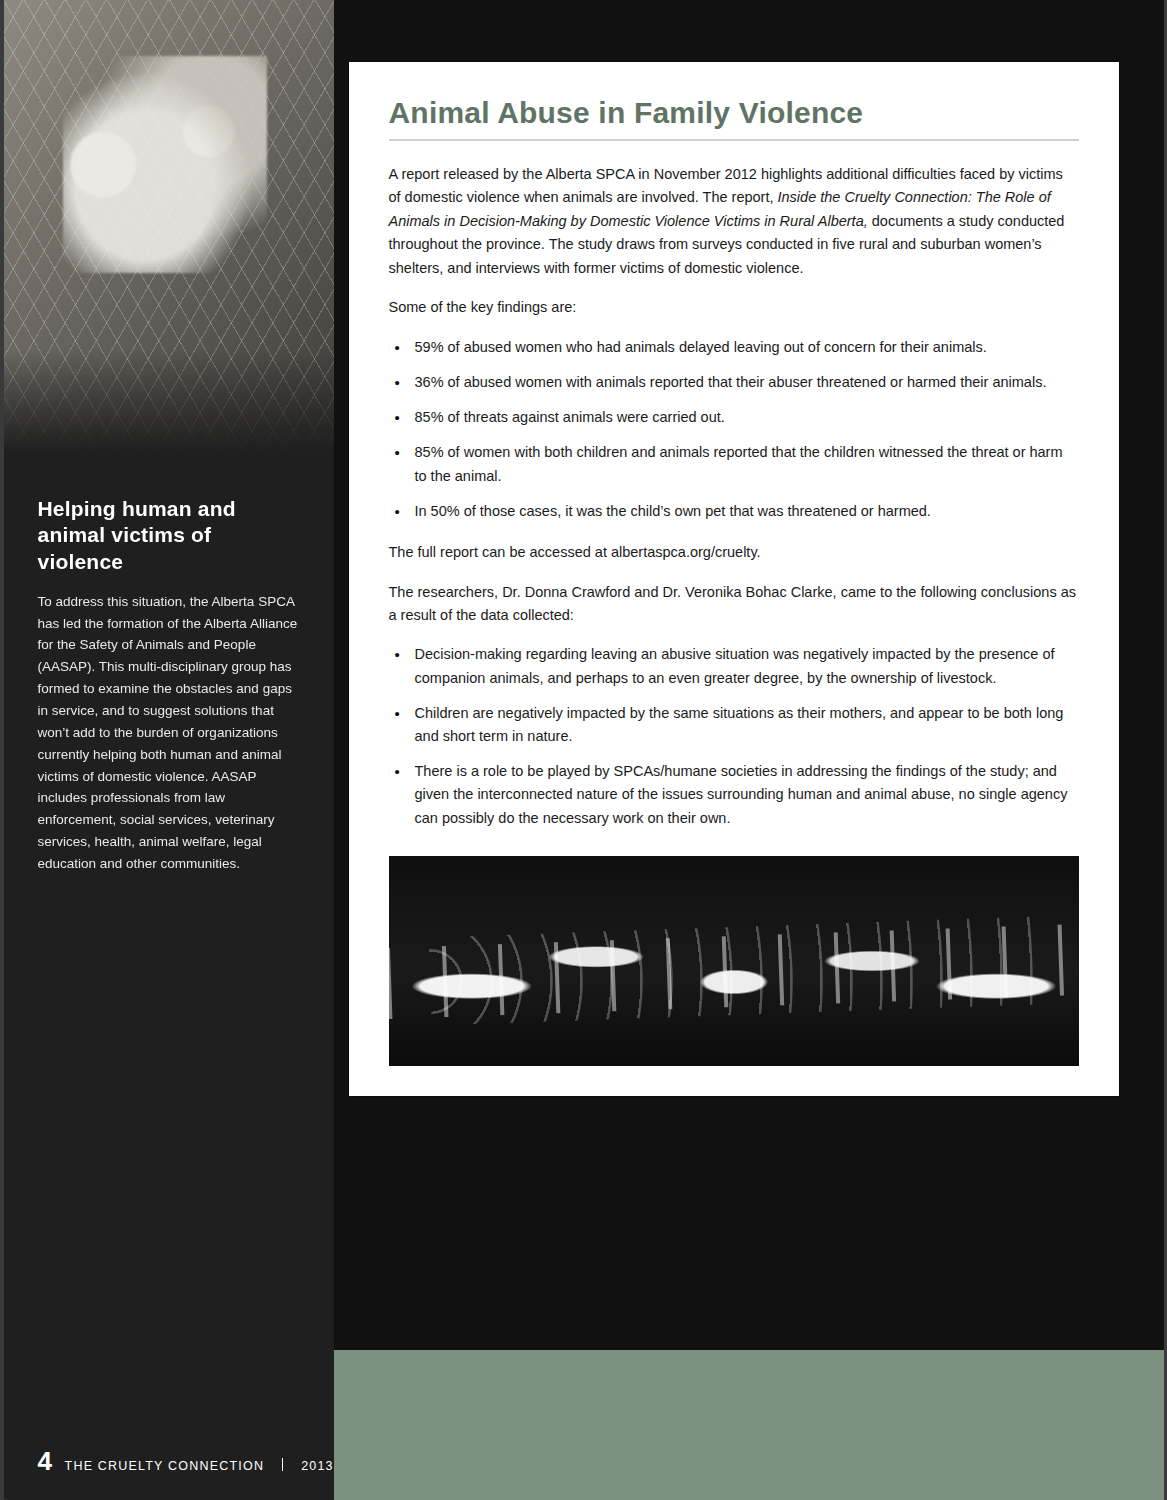Helping human and animal victims of violence
To address this situation, the Alberta SPCA has led the formation of the Alberta Alliance for the Safety of Animals and People (AASAP). This multi-disciplinary group has formed to examine the obstacles and gaps in service, and to suggest solutions that won’t add to the burden of organizations currently helping both human and animal victims of domestic violence. AASAP includes professionals from law enforcement, social services, veterinary services, health, animal welfare, legal education and other communities.
Animal Abuse in Family Violence
A report released by the Alberta SPCA in November 2012 highlights additional difficulties faced by victims of domestic violence when animals are involved. The report, Inside the Cruelty Connection: The Role of Animals in Decision-Making by Domestic Violence Victims in Rural Alberta, documents a study conducted throughout the province. The study draws from surveys conducted in five rural and suburban women’s shelters, and interviews with former victims of domestic violence.
Some of the key findings are:
59% of abused women who had animals delayed leaving out of concern for their animals.
36% of abused women with animals reported that their abuser threatened or harmed their animals.
85% of threats against animals were carried out.
85% of women with both children and animals reported that the children witnessed the threat or harm to the animal.
In 50% of those cases, it was the child’s own pet that was threatened or harmed.
The full report can be accessed at albertaspca.org/cruelty.
The researchers, Dr. Donna Crawford and Dr. Veronika Bohac Clarke, came to the following conclusions as a result of the data collected:
Decision-making regarding leaving an abusive situation was negatively impacted by the presence of companion animals, and perhaps to an even greater degree, by the ownership of livestock.
Children are negatively impacted by the same situations as their mothers, and appear to be both long and short term in nature.
There is a role to be played by SPCAs/humane societies in addressing the findings of the study; and given the interconnected nature of the issues surrounding human and animal abuse, no single agency can possibly do the necessary work on their own.
4 The Cruelty Connection 2013